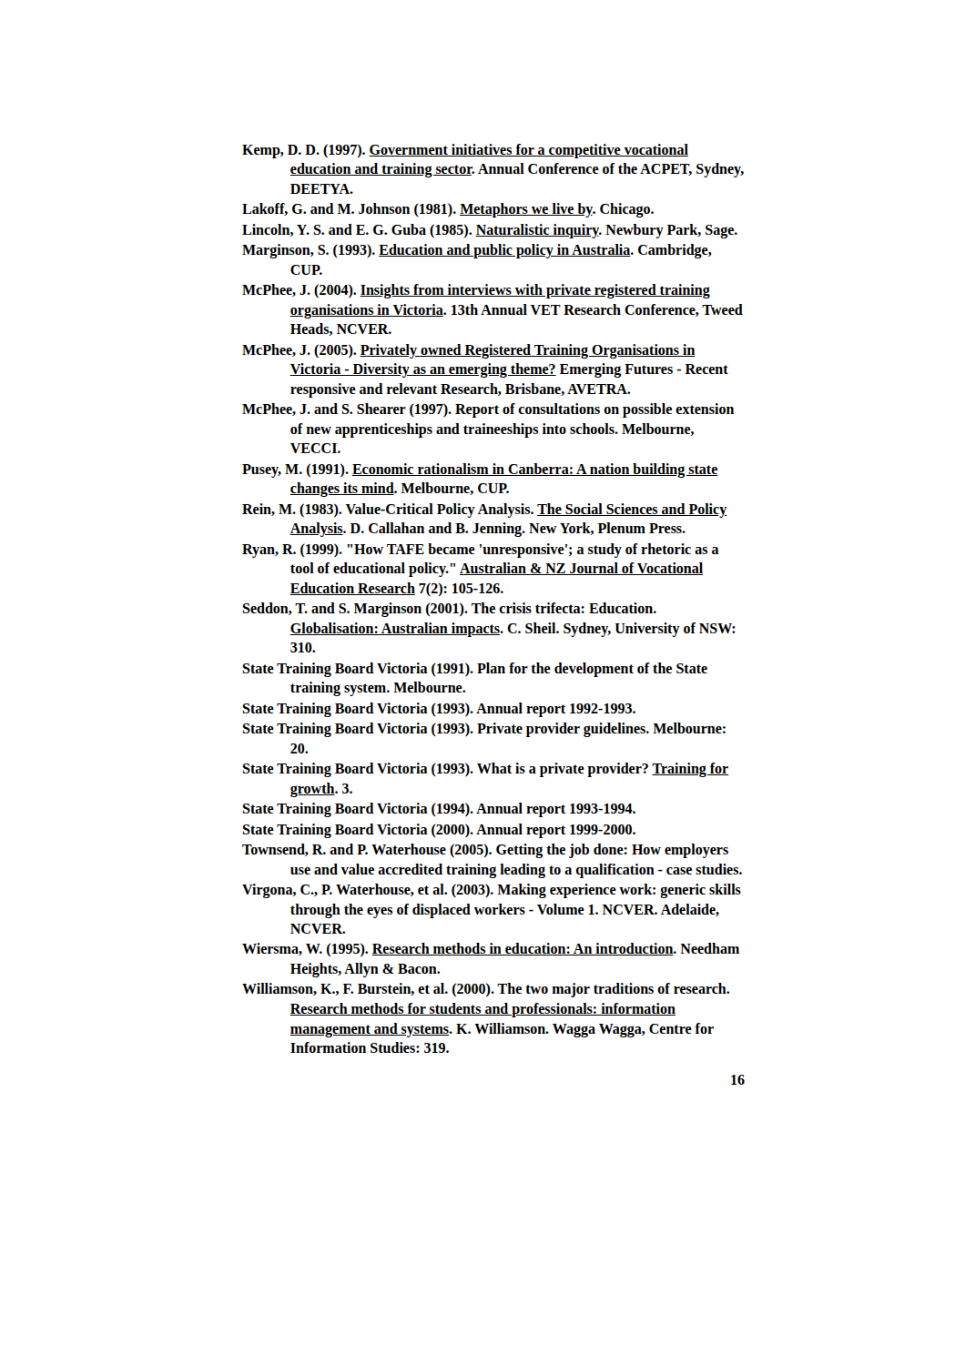Kemp, D. D. (1997). Government initiatives for a competitive vocational education and training sector. Annual Conference of the ACPET, Sydney, DEETYA.
Lakoff, G. and M. Johnson (1981). Metaphors we live by. Chicago.
Lincoln, Y. S. and E. G. Guba (1985). Naturalistic inquiry. Newbury Park, Sage.
Marginson, S. (1993). Education and public policy in Australia. Cambridge, CUP.
McPhee, J. (2004). Insights from interviews with private registered training organisations in Victoria. 13th Annual VET Research Conference, Tweed Heads, NCVER.
McPhee, J. (2005). Privately owned Registered Training Organisations in Victoria - Diversity as an emerging theme? Emerging Futures - Recent responsive and relevant Research, Brisbane, AVETRA.
McPhee, J. and S. Shearer (1997). Report of consultations on possible extension of new apprenticeships and traineeships into schools. Melbourne, VECCI.
Pusey, M. (1991). Economic rationalism in Canberra: A nation building state changes its mind. Melbourne, CUP.
Rein, M. (1983). Value-Critical Policy Analysis. The Social Sciences and Policy Analysis. D. Callahan and B. Jenning. New York, Plenum Press.
Ryan, R. (1999). "How TAFE became 'unresponsive'; a study of rhetoric as a tool of educational policy." Australian & NZ Journal of Vocational Education Research 7(2): 105-126.
Seddon, T. and S. Marginson (2001). The crisis trifecta: Education. Globalisation: Australian impacts. C. Sheil. Sydney, University of NSW: 310.
State Training Board Victoria (1991). Plan for the development of the State training system. Melbourne.
State Training Board Victoria (1993). Annual report 1992-1993.
State Training Board Victoria (1993). Private provider guidelines. Melbourne: 20.
State Training Board Victoria (1993). What is a private provider? Training for growth. 3.
State Training Board Victoria (1994). Annual report 1993-1994.
State Training Board Victoria (2000). Annual report 1999-2000.
Townsend, R. and P. Waterhouse (2005). Getting the job done: How employers use and value accredited training leading to a qualification - case studies.
Virgona, C., P. Waterhouse, et al. (2003). Making experience work: generic skills through the eyes of displaced workers - Volume 1. NCVER. Adelaide, NCVER.
Wiersma, W. (1995). Research methods in education: An introduction. Needham Heights, Allyn & Bacon.
Williamson, K., F. Burstein, et al. (2000). The two major traditions of research. Research methods for students and professionals: information management and systems. K. Williamson. Wagga Wagga, Centre for Information Studies: 319.
16